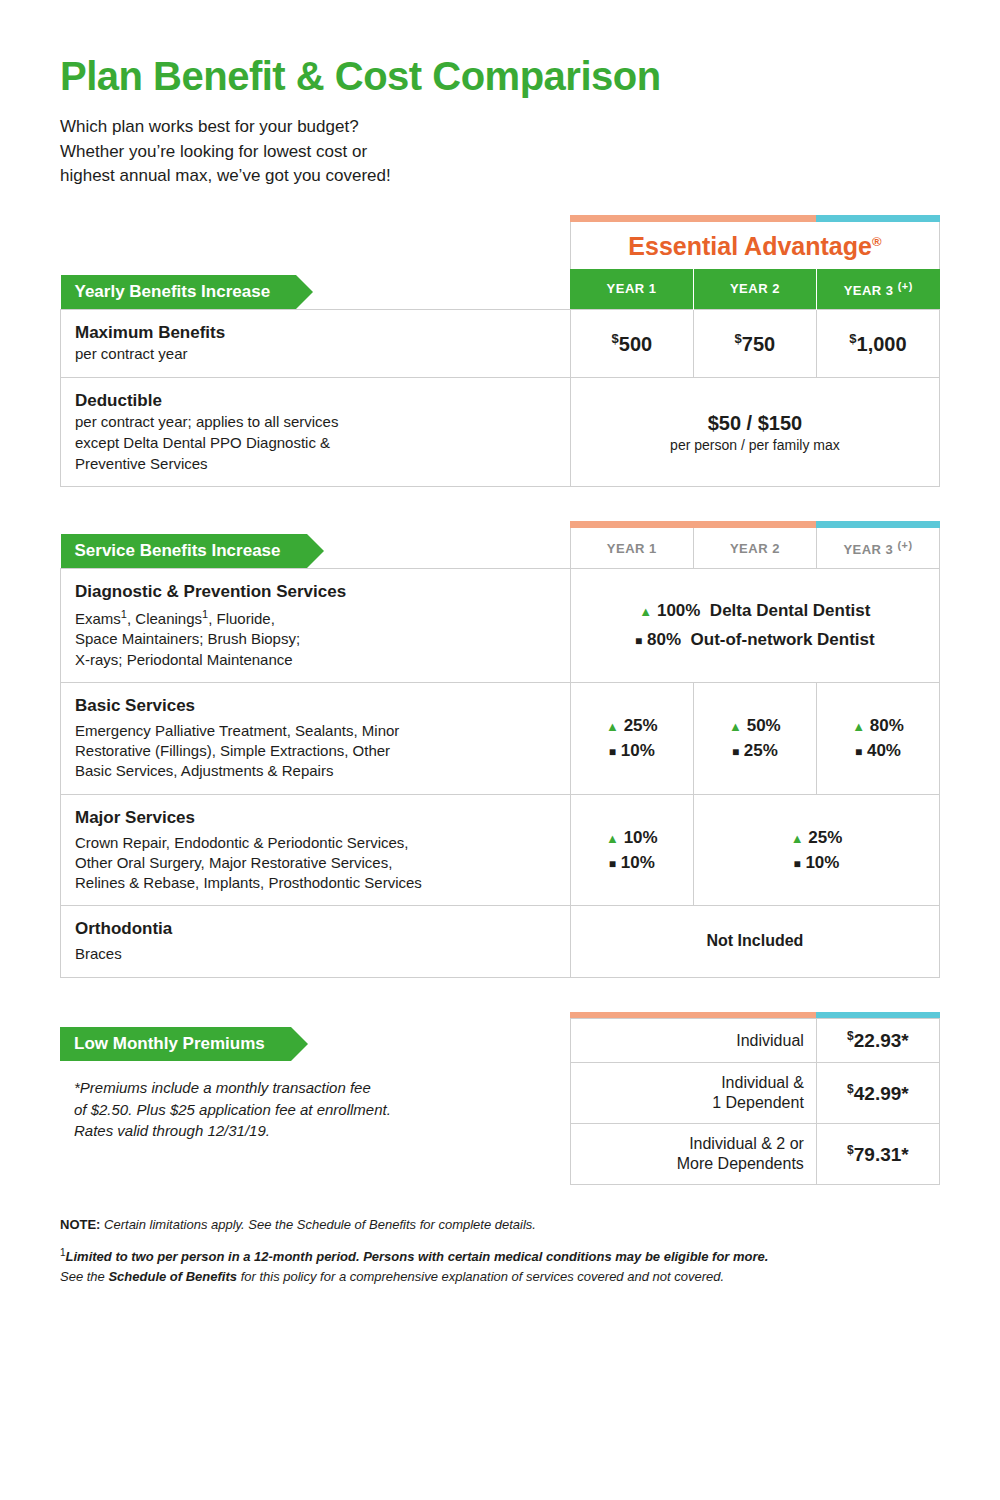Plan Benefit & Cost Comparison
Which plan works best for your budget?
Whether you’re looking for lowest cost or
highest annual max, we’ve got you covered!
| | Essential Advantage ® |
| Yearly Benefits Increase | YEAR 1 | YEAR 2 | YEAR 3 (+) |
| Maximum Benefits per contract year | $ 500 | $ 750 | $ 1,000 |
| Deductible per contract year; applies to all services except Delta Dental PPO Diagnostic & Preventive Services | $ 50 / $ 150 per person / per family max |
| Service Benefits Increase | YEAR 1 | YEAR 2 | YEAR 3 (+) |
| Diagnostic & Prevention Services Exams 1 , Cleanings 1 , Fluoride, Space Maintainers; Brush Biopsy; X-rays; Periodontal Maintenance | ▲ 100% Delta Dental Dentist ■ 80% Out-of-network Dentist |
| Basic Services Emergency Palliative Treatment, Sealants, Minor Restorative (Fillings), Simple Extractions, Other Basic Services, Adjustments & Repairs | ▲ 25% ■ 10% | ▲ 50% ■ 25% | ▲ 80% ■ 40% |
| Major Services Crown Repair, Endodontic & Periodontic Services, Other Oral Surgery, Major Restorative Services, Relines & Rebase, Implants, Prosthodontic Services | ▲ 10% ■ 10% | ▲ 25% ■ 10% |
| Orthodontia Braces | Not Included |
| Low Monthly Premiums | Individual | $ 22.93* |
| *Premiums include a monthly transaction fee of $2.50. Plus $25 application fee at enrollment. Rates valid through 12/31/19. | Individual & 1 Dependent | $ 42.99* |
| Individual & 2 or More Dependents | $ 79.31* |
NOTE: Certain limitations apply. See the Schedule of Benefits for complete details.
1Limited to two per person in a 12-month period. Persons with certain medical conditions may be eligible for more.
See the Schedule of Benefits for this policy for a comprehensive explanation of services covered and not covered.